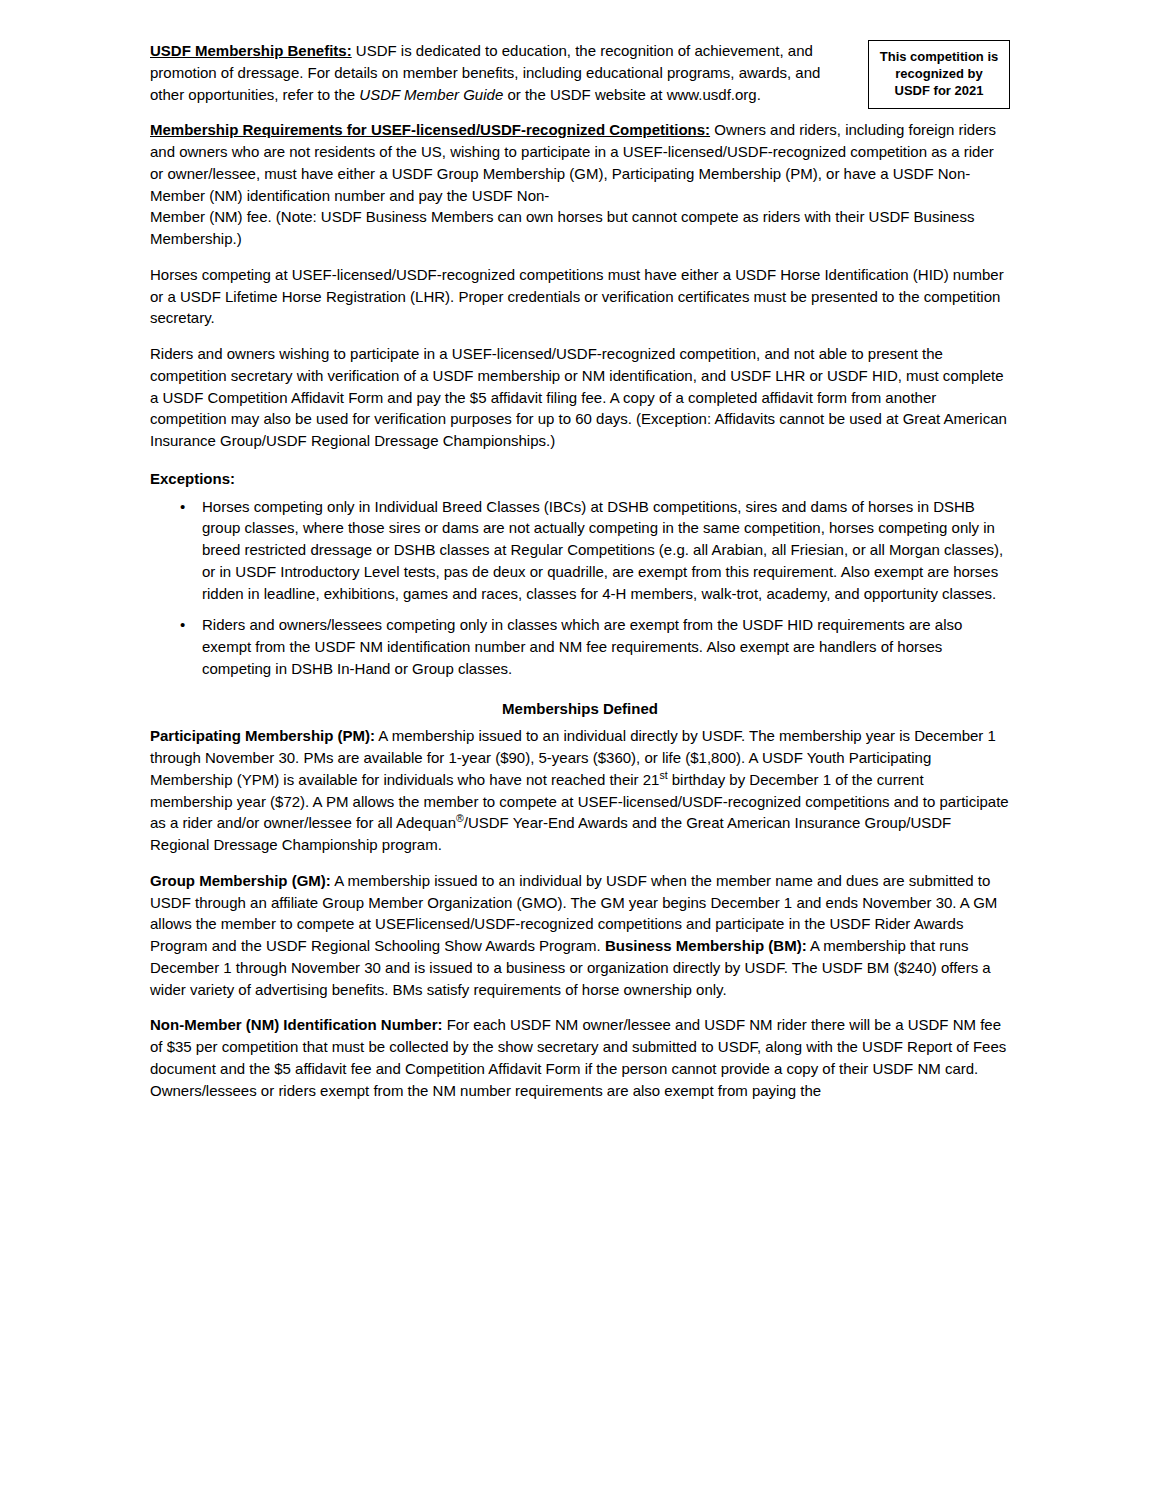This competition is recognized by USDF for 2021
USDF Membership Benefits: USDF is dedicated to education, the recognition of achievement, and promotion of dressage. For details on member benefits, including educational programs, awards, and other opportunities, refer to the USDF Member Guide or the USDF website at www.usdf.org.
Membership Requirements for USEF-licensed/USDF-recognized Competitions: Owners and riders, including foreign riders and owners who are not residents of the US, wishing to participate in a USEF-licensed/USDF-recognized competition as a rider or owner/lessee, must have either a USDF Group Membership (GM), Participating Membership (PM), or have a USDF Non-Member (NM) identification number and pay the USDF Non-
Member (NM) fee. (Note: USDF Business Members can own horses but cannot compete as riders with their USDF Business Membership.)
Horses competing at USEF-licensed/USDF-recognized competitions must have either a USDF Horse Identification (HID) number or a USDF Lifetime Horse Registration (LHR). Proper credentials or verification certificates must be presented to the competition secretary.
Riders and owners wishing to participate in a USEF-licensed/USDF-recognized competition, and not able to present the competition secretary with verification of a USDF membership or NM identification, and USDF LHR or USDF HID, must complete a USDF Competition Affidavit Form and pay the $5 affidavit filing fee. A copy of a completed affidavit form from another competition may also be used for verification purposes for up to 60 days. (Exception: Affidavits cannot be used at Great American Insurance Group/USDF Regional Dressage Championships.)
Exceptions:
Horses competing only in Individual Breed Classes (IBCs) at DSHB competitions, sires and dams of horses in DSHB group classes, where those sires or dams are not actually competing in the same competition, horses competing only in breed restricted dressage or DSHB classes at Regular Competitions (e.g. all Arabian, all Friesian, or all Morgan classes), or in USDF Introductory Level tests, pas de deux or quadrille, are exempt from this requirement. Also exempt are horses ridden in leadline, exhibitions, games and races, classes for 4-H members, walk-trot, academy, and opportunity classes.
Riders and owners/lessees competing only in classes which are exempt from the USDF HID requirements are also exempt from the USDF NM identification number and NM fee requirements. Also exempt are handlers of horses competing in DSHB In-Hand or Group classes.
Memberships Defined
Participating Membership (PM): A membership issued to an individual directly by USDF. The membership year is December 1 through November 30. PMs are available for 1-year ($90), 5-years ($360), or life ($1,800). A USDF Youth Participating Membership (YPM) is available for individuals who have not reached their 21st birthday by December 1 of the current membership year ($72). A PM allows the member to compete at USEF-licensed/USDF-recognized competitions and to participate as a rider and/or owner/lessee for all Adequan®/USDF Year-End Awards and the Great American Insurance Group/USDF Regional Dressage Championship program.
Group Membership (GM): A membership issued to an individual by USDF when the member name and dues are submitted to USDF through an affiliate Group Member Organization (GMO). The GM year begins December 1 and ends November 30. A GM allows the member to compete at USEFlicensed/USDF-recognized competitions and participate in the USDF Rider Awards Program and the USDF Regional Schooling Show Awards Program. Business Membership (BM): A membership that runs December 1 through November 30 and is issued to a business or organization directly by USDF. The USDF BM ($240) offers a wider variety of advertising benefits. BMs satisfy requirements of horse ownership only.
Non-Member (NM) Identification Number: For each USDF NM owner/lessee and USDF NM rider there will be a USDF NM fee of $35 per competition that must be collected by the show secretary and submitted to USDF, along with the USDF Report of Fees document and the $5 affidavit fee and Competition Affidavit Form if the person cannot provide a copy of their USDF NM card.
Owners/lessees or riders exempt from the NM number requirements are also exempt from paying the